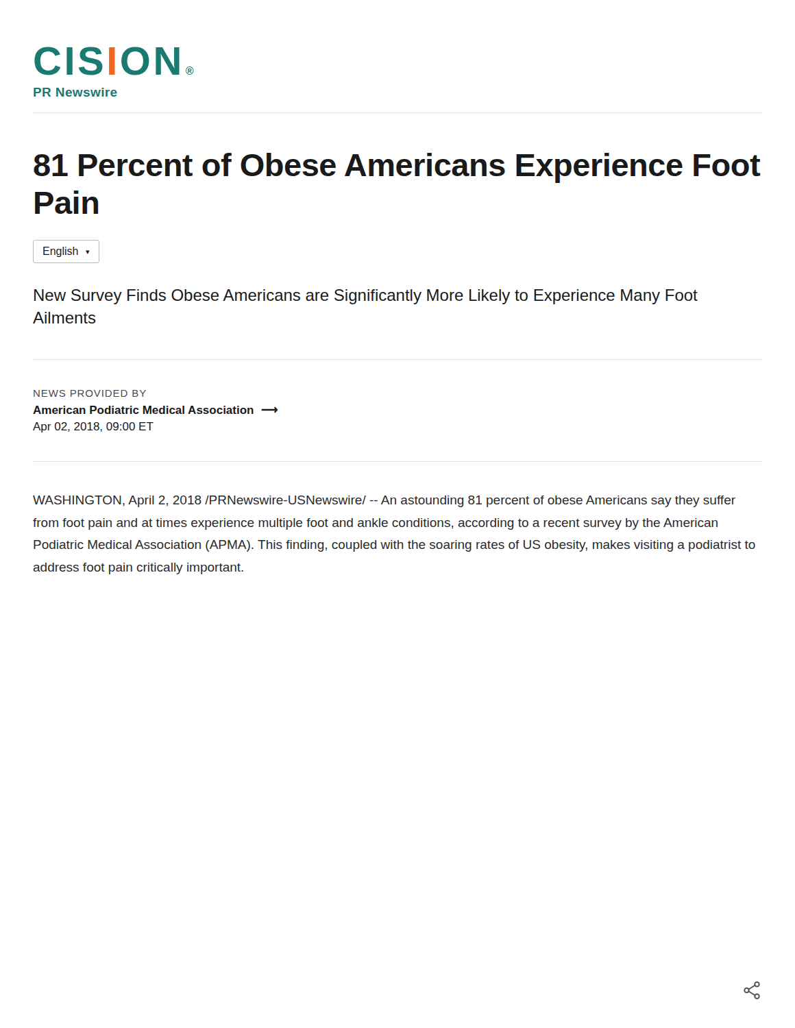CISION®
PR Newswire
81 Percent of Obese Americans Experience Foot Pain
English ▾
New Survey Finds Obese Americans are Significantly More Likely to Experience Many Foot Ailments
NEWS PROVIDED BY
American Podiatric Medical Association ⟶
Apr 02, 2018, 09:00 ET
WASHINGTON, April 2, 2018 /PRNewswire-USNewswire/ -- An astounding 81 percent of obese Americans say they suffer from foot pain and at times experience multiple foot and ankle conditions, according to a recent survey by the American Podiatric Medical Association (APMA). This finding, coupled with the soaring rates of US obesity, makes visiting a podiatrist to address foot pain critically important.